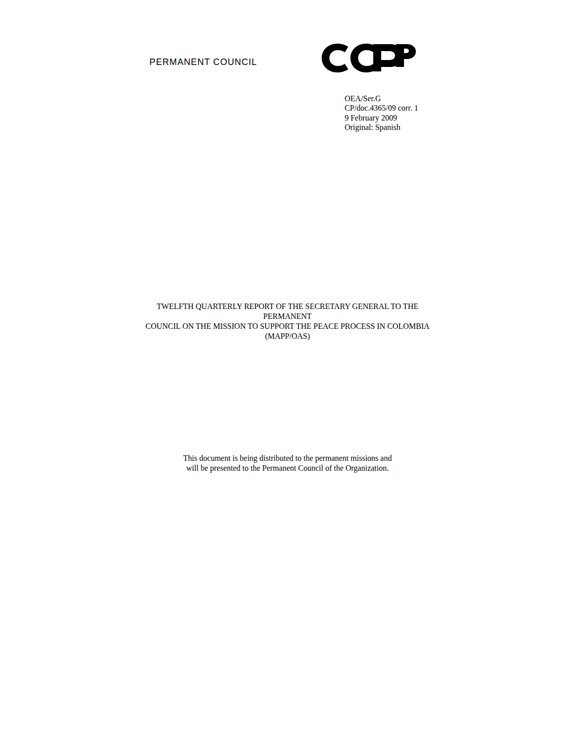PERMANENT COUNCIL
OEA/Ser.G
CP/doc.4365/09 corr. 1
9 February 2009
Original: Spanish
Twelfth quarterly report of the Secretary General to the Permanent
Council on the Mission to Support the Peace Process in Colombia
(MAPP/OAS)
This document is being distributed to the permanent missions and
will be presented to the Permanent Council of the Organization.